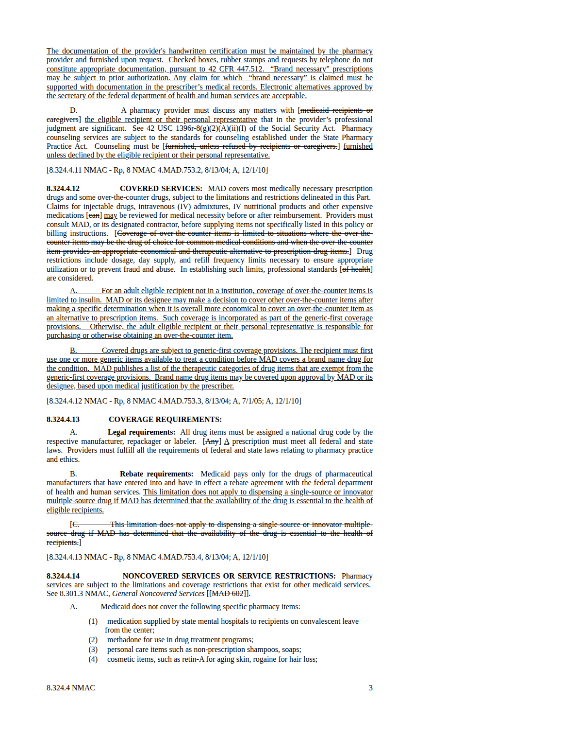The documentation of the provider's handwritten certification must be maintained by the pharmacy provider and furnished upon request. Checked boxes, rubber stamps and requests by telephone do not constitute appropriate documentation, pursuant to 42 CFR 447.512. “Brand necessary” prescriptions may be subject to prior authorization. Any claim for which “brand necessary” is claimed must be supported with documentation in the prescriber’s medical records. Electronic alternatives approved by the secretary of the federal department of health and human services are acceptable.
D. A pharmacy provider must discuss any matters with [medicaid recipients or caregivers] the eligible recipient or their personal representative that in the provider’s professional judgment are significant. See 42 USC 1396r-8(g)(2)(A)(ii)(I) of the Social Security Act. Pharmacy counseling services are subject to the standards for counseling established under the State Pharmacy Practice Act. Counseling must be [furnished, unless refused by recipients or caregivers.] furnished unless declined by the eligible recipient or their personal representative.
[8.324.4.11 NMAC - Rp, 8 NMAC 4.MAD.753.2, 8/13/04; A, 12/1/10]
8.324.4.12 COVERED SERVICES: MAD covers most medically necessary prescription drugs and some over-the-counter drugs, subject to the limitations and restrictions delineated in this Part. Claims for injectable drugs, intravenous (IV) admixtures, IV nutritional products and other expensive medications [can] may be reviewed for medical necessity before or after reimbursement. Providers must consult MAD, or its designated contractor, before supplying items not specifically listed in this policy or billing instructions. [Coverage of over-the-counter items is limited to situations where the over-the-counter items may be the drug of choice for common medical conditions and when the over-the-counter item provides an appropriate economical and therapeutic alternative to prescription drug items.] Drug restrictions include dosage, day supply, and refill frequency limits necessary to ensure appropriate utilization or to prevent fraud and abuse. In establishing such limits, professional standards [of health] are considered.
A. For an adult eligible recipient not in a institution, coverage of over-the-counter items is limited to insulin. MAD or its designee may make a decision to cover other over-the-counter items after making a specific determination when it is overall more economical to cover an over-the-counter item as an alternative to prescription items. Such coverage is incorporated as part of the generic-first coverage provisions. Otherwise, the adult eligible recipient or their personal representative is responsible for purchasing or otherwise obtaining an over-the-counter item.
B. Covered drugs are subject to generic-first coverage provisions. The recipient must first use one or more generic items available to treat a condition before MAD covers a brand name drug for the condition. MAD publishes a list of the therapeutic categories of drug items that are exempt from the generic-first coverage provisions. Brand name drug items may be covered upon approval by MAD or its designee, based upon medical justification by the prescriber.
[8.324.4.12 NMAC - Rp, 8 NMAC 4.MAD.753.3, 8/13/04; A, 7/1/05; A, 12/1/10]
8.324.4.13 COVERAGE REQUIREMENTS:
A. Legal requirements: All drug items must be assigned a national drug code by the respective manufacturer, repackager or labeler. [Any] A prescription must meet all federal and state laws. Providers must fulfill all the requirements of federal and state laws relating to pharmacy practice and ethics.
B. Rebate requirements: Medicaid pays only for the drugs of pharmaceutical manufacturers that have entered into and have in effect a rebate agreement with the federal department of health and human services. This limitation does not apply to dispensing a single-source or innovator multiple-source drug if MAD has determined that the availability of the drug is essential to the health of eligible recipients.
[C. This limitation does not apply to dispensing a single-source or innovator multiple-source drug if MAD has determined that the availability of the drug is essential to the health of recipients.]
[8.324.4.13 NMAC - Rp, 8 NMAC 4.MAD.753.4, 8/13/04; A, 12/1/10]
8.324.4.14 NONCOVERED SERVICES OR SERVICE RESTRICTIONS: Pharmacy services are subject to the limitations and coverage restrictions that exist for other medicaid services. See 8.301.3 NMAC, General Noncovered Services [[MAD 602]].
A. Medicaid does not cover the following specific pharmacy items:
(1) medication supplied by state mental hospitals to recipients on convalescent leave from the center;
(2) methadone for use in drug treatment programs;
(3) personal care items such as non-prescription shampoos, soaps;
(4) cosmetic items, such as retin-A for aging skin, rogaine for hair loss;
8.324.4 NMAC 3